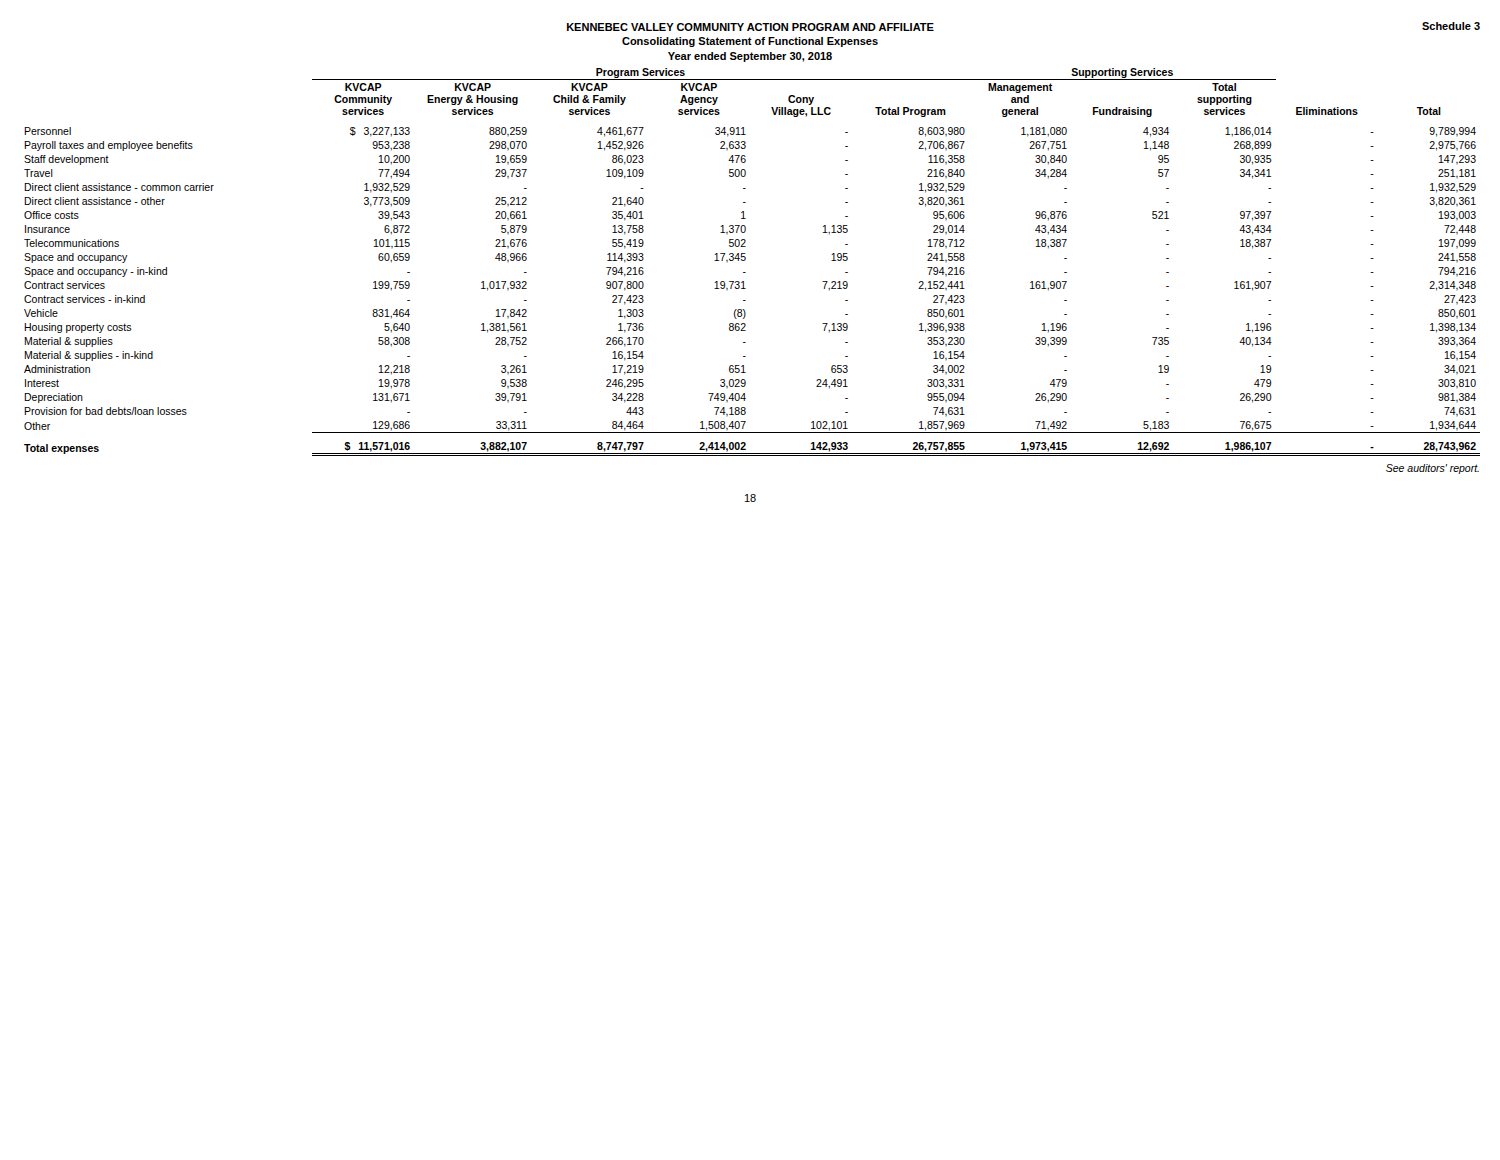Schedule 3
KENNEBEC VALLEY COMMUNITY ACTION PROGRAM AND AFFILIATE
Consolidating Statement of Functional Expenses
Year ended September 30, 2018
| | Program Services | Supporting Services | | |
| --- | --- | --- | --- | --- |
| | KVCAP Community services | KVCAP Energy & Housing services | KVCAP Child & Family services | KVCAP Agency services | Cony Village, LLC | Total Program | Management and general | Fundraising | Total supporting services | Eliminations | Total |
| Personnel | $ 3,227,133 | 880,259 | 4,461,677 | 34,911 | - | 8,603,980 | 1,181,080 | 4,934 | 1,186,014 | - | 9,789,994 |
| Payroll taxes and employee benefits | 953,238 | 298,070 | 1,452,926 | 2,633 | - | 2,706,867 | 267,751 | 1,148 | 268,899 | - | 2,975,766 |
| Staff development | 10,200 | 19,659 | 86,023 | 476 | - | 116,358 | 30,840 | 95 | 30,935 | - | 147,293 |
| Travel | 77,494 | 29,737 | 109,109 | 500 | - | 216,840 | 34,284 | 57 | 34,341 | - | 251,181 |
| Direct client assistance - common carrier | 1,932,529 | - | - | - | - | 1,932,529 | - | - | - | - | 1,932,529 |
| Direct client assistance - other | 3,773,509 | 25,212 | 21,640 | - | - | 3,820,361 | - | - | - | - | 3,820,361 |
| Office costs | 39,543 | 20,661 | 35,401 | 1 | - | 95,606 | 96,876 | 521 | 97,397 | - | 193,003 |
| Insurance | 6,872 | 5,879 | 13,758 | 1,370 | 1,135 | 29,014 | 43,434 | - | 43,434 | - | 72,448 |
| Telecommunications | 101,115 | 21,676 | 55,419 | 502 | - | 178,712 | 18,387 | - | 18,387 | - | 197,099 |
| Space and occupancy | 60,659 | 48,966 | 114,393 | 17,345 | 195 | 241,558 | - | - | - | - | 241,558 |
| Space and occupancy - in-kind | - | - | 794,216 | - | - | 794,216 | - | - | - | - | 794,216 |
| Contract services | 199,759 | 1,017,932 | 907,800 | 19,731 | 7,219 | 2,152,441 | 161,907 | - | 161,907 | - | 2,314,348 |
| Contract services - in-kind | - | - | 27,423 | - | - | 27,423 | - | - | - | - | 27,423 |
| Vehicle | 831,464 | 17,842 | 1,303 | (8) | - | 850,601 | - | - | - | - | 850,601 |
| Housing property costs | 5,640 | 1,381,561 | 1,736 | 862 | 7,139 | 1,396,938 | 1,196 | - | 1,196 | - | 1,398,134 |
| Material & supplies | 58,308 | 28,752 | 266,170 | - | - | 353,230 | 39,399 | 735 | 40,134 | - | 393,364 |
| Material & supplies - in-kind | - | - | 16,154 | - | - | 16,154 | - | - | - | - | 16,154 |
| Administration | 12,218 | 3,261 | 17,219 | 651 | 653 | 34,002 | - | 19 | 19 | - | 34,021 |
| Interest | 19,978 | 9,538 | 246,295 | 3,029 | 24,491 | 303,331 | 479 | - | 479 | - | 303,810 |
| Depreciation | 131,671 | 39,791 | 34,228 | 749,404 | - | 955,094 | 26,290 | - | 26,290 | - | 981,384 |
| Provision for bad debts/loan losses | - | - | 443 | 74,188 | - | 74,631 | - | - | - | - | 74,631 |
| Other | 129,686 | 33,311 | 84,464 | 1,508,407 | 102,101 | 1,857,969 | 71,492 | 5,183 | 76,675 | - | 1,934,644 |
| Total expenses | $ 11,571,016 | 3,882,107 | 8,747,797 | 2,414,002 | 142,933 | 26,757,855 | 1,973,415 | 12,692 | 1,986,107 | - | 28,743,962 |
See auditors' report.
18